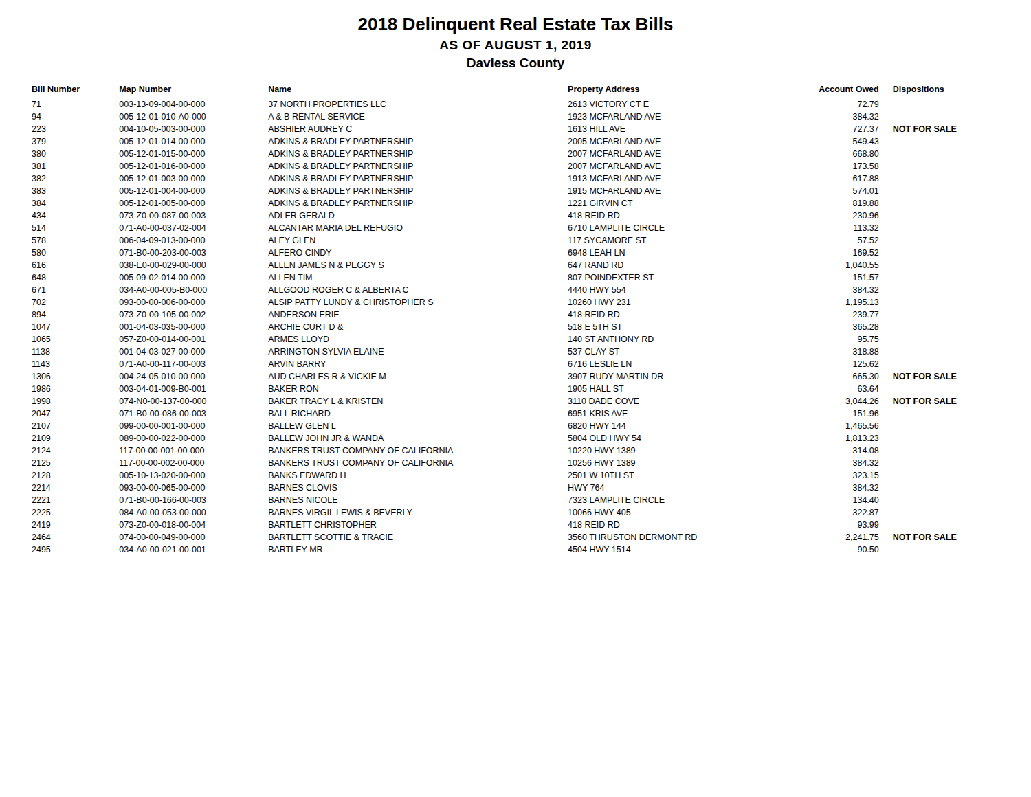2018 Delinquent Real Estate Tax Bills
AS OF AUGUST 1, 2019
Daviess County
| Bill Number | Map Number | Name | Property Address | Account Owed | Dispositions |
| --- | --- | --- | --- | --- | --- |
| 71 | 003-13-09-004-00-000 | 37 NORTH PROPERTIES LLC | 2613 VICTORY CT E | 72.79 | |
| 94 | 005-12-01-010-A0-000 | A & B RENTAL SERVICE | 1923 MCFARLAND AVE | 384.32 | |
| 223 | 004-10-05-003-00-000 | ABSHIER AUDREY C | 1613 HILL AVE | 727.37 | NOT FOR SALE |
| 379 | 005-12-01-014-00-000 | ADKINS & BRADLEY PARTNERSHIP | 2005 MCFARLAND AVE | 549.43 | |
| 380 | 005-12-01-015-00-000 | ADKINS & BRADLEY PARTNERSHIP | 2007 MCFARLAND AVE | 668.80 | |
| 381 | 005-12-01-016-00-000 | ADKINS & BRADLEY PARTNERSHIP | 2007 MCFARLAND AVE | 173.58 | |
| 382 | 005-12-01-003-00-000 | ADKINS & BRADLEY PARTNERSHIP | 1913 MCFARLAND AVE | 617.88 | |
| 383 | 005-12-01-004-00-000 | ADKINS & BRADLEY PARTNERSHIP | 1915 MCFARLAND AVE | 574.01 | |
| 384 | 005-12-01-005-00-000 | ADKINS & BRADLEY PARTNERSHIP | 1221 GIRVIN CT | 819.88 | |
| 434 | 073-Z0-00-087-00-003 | ADLER GERALD | 418 REID RD | 230.96 | |
| 514 | 071-A0-00-037-02-004 | ALCANTAR MARIA DEL REFUGIO | 6710 LAMPLITE CIRCLE | 113.32 | |
| 578 | 006-04-09-013-00-000 | ALEY GLEN | 117 SYCAMORE ST | 57.52 | |
| 580 | 071-B0-00-203-00-003 | ALFERO CINDY | 6948 LEAH LN | 169.52 | |
| 616 | 038-E0-00-029-00-000 | ALLEN JAMES N & PEGGY S | 647 RAND RD | 1,040.55 | |
| 648 | 005-09-02-014-00-000 | ALLEN TIM | 807 POINDEXTER ST | 151.57 | |
| 671 | 034-A0-00-005-B0-000 | ALLGOOD ROGER C & ALBERTA C | 4440 HWY 554 | 384.32 | |
| 702 | 093-00-00-006-00-000 | ALSIP PATTY LUNDY & CHRISTOPHER S | 10260 HWY 231 | 1,195.13 | |
| 894 | 073-Z0-00-105-00-002 | ANDERSON ERIE | 418 REID RD | 239.77 | |
| 1047 | 001-04-03-035-00-000 | ARCHIE CURT D & | 518 E 5TH ST | 365.28 | |
| 1065 | 057-Z0-00-014-00-001 | ARMES LLOYD | 140 ST ANTHONY RD | 95.75 | |
| 1138 | 001-04-03-027-00-000 | ARRINGTON SYLVIA ELAINE | 537 CLAY ST | 318.88 | |
| 1143 | 071-A0-00-117-00-003 | ARVIN BARRY | 6716 LESLIE LN | 125.62 | |
| 1306 | 004-24-05-010-00-000 | AUD CHARLES R & VICKIE M | 3907 RUDY MARTIN DR | 665.30 | NOT FOR SALE |
| 1986 | 003-04-01-009-B0-001 | BAKER RON | 1905 HALL ST | 63.64 | |
| 1998 | 074-N0-00-137-00-000 | BAKER TRACY L & KRISTEN | 3110 DADE COVE | 3,044.26 | NOT FOR SALE |
| 2047 | 071-B0-00-086-00-003 | BALL RICHARD | 6951 KRIS AVE | 151.96 | |
| 2107 | 099-00-00-001-00-000 | BALLEW GLEN L | 6820 HWY 144 | 1,465.56 | |
| 2109 | 089-00-00-022-00-000 | BALLEW JOHN JR & WANDA | 5804 OLD HWY 54 | 1,813.23 | |
| 2124 | 117-00-00-001-00-000 | BANKERS TRUST COMPANY OF CALIFORNIA | 10220 HWY 1389 | 314.08 | |
| 2125 | 117-00-00-002-00-000 | BANKERS TRUST COMPANY OF CALIFORNIA | 10256 HWY 1389 | 384.32 | |
| 2128 | 005-10-13-020-00-000 | BANKS EDWARD H | 2501 W 10TH ST | 323.15 | |
| 2214 | 093-00-00-065-00-000 | BARNES CLOVIS | HWY 764 | 384.32 | |
| 2221 | 071-B0-00-166-00-003 | BARNES NICOLE | 7323 LAMPLITE CIRCLE | 134.40 | |
| 2225 | 084-A0-00-053-00-000 | BARNES VIRGIL LEWIS & BEVERLY | 10066 HWY 405 | 322.87 | |
| 2419 | 073-Z0-00-018-00-004 | BARTLETT CHRISTOPHER | 418 REID RD | 93.99 | |
| 2464 | 074-00-00-049-00-000 | BARTLETT SCOTTIE & TRACIE | 3560 THRUSTON DERMONT RD | 2,241.75 | NOT FOR SALE |
| 2495 | 034-A0-00-021-00-001 | BARTLEY MR | 4504 HWY 1514 | 90.50 | |